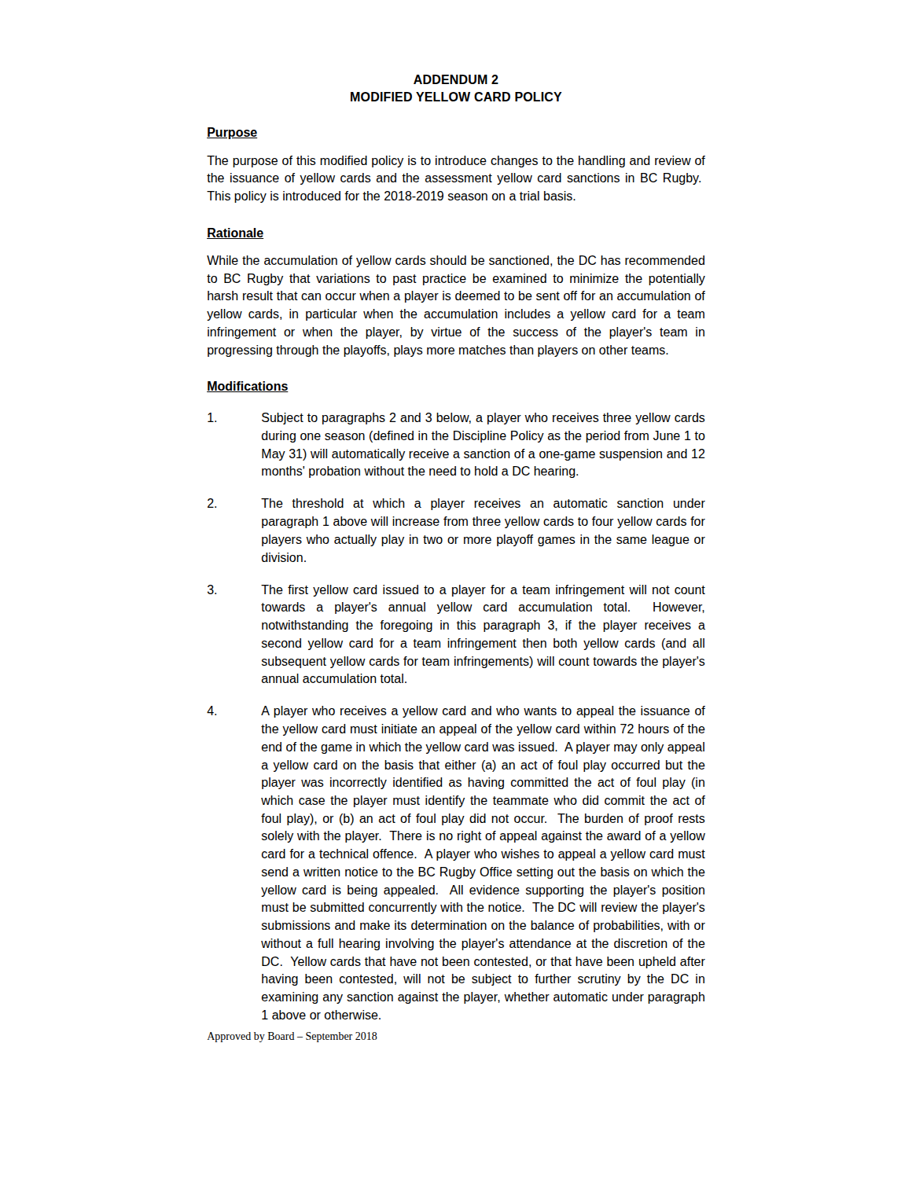ADDENDUM 2
MODIFIED YELLOW CARD POLICY
Purpose
The purpose of this modified policy is to introduce changes to the handling and review of the issuance of yellow cards and the assessment yellow card sanctions in BC Rugby. This policy is introduced for the 2018-2019 season on a trial basis.
Rationale
While the accumulation of yellow cards should be sanctioned, the DC has recommended to BC Rugby that variations to past practice be examined to minimize the potentially harsh result that can occur when a player is deemed to be sent off for an accumulation of yellow cards, in particular when the accumulation includes a yellow card for a team infringement or when the player, by virtue of the success of the player's team in progressing through the playoffs, plays more matches than players on other teams.
Modifications
Subject to paragraphs 2 and 3 below, a player who receives three yellow cards during one season (defined in the Discipline Policy as the period from June 1 to May 31) will automatically receive a sanction of a one-game suspension and 12 months' probation without the need to hold a DC hearing.
The threshold at which a player receives an automatic sanction under paragraph 1 above will increase from three yellow cards to four yellow cards for players who actually play in two or more playoff games in the same league or division.
The first yellow card issued to a player for a team infringement will not count towards a player's annual yellow card accumulation total. However, notwithstanding the foregoing in this paragraph 3, if the player receives a second yellow card for a team infringement then both yellow cards (and all subsequent yellow cards for team infringements) will count towards the player's annual accumulation total.
A player who receives a yellow card and who wants to appeal the issuance of the yellow card must initiate an appeal of the yellow card within 72 hours of the end of the game in which the yellow card was issued. A player may only appeal a yellow card on the basis that either (a) an act of foul play occurred but the player was incorrectly identified as having committed the act of foul play (in which case the player must identify the teammate who did commit the act of foul play), or (b) an act of foul play did not occur. The burden of proof rests solely with the player. There is no right of appeal against the award of a yellow card for a technical offence. A player who wishes to appeal a yellow card must send a written notice to the BC Rugby Office setting out the basis on which the yellow card is being appealed. All evidence supporting the player's position must be submitted concurrently with the notice. The DC will review the player's submissions and make its determination on the balance of probabilities, with or without a full hearing involving the player's attendance at the discretion of the DC. Yellow cards that have not been contested, or that have been upheld after having been contested, will not be subject to further scrutiny by the DC in examining any sanction against the player, whether automatic under paragraph 1 above or otherwise.
Approved by Board – September 2018